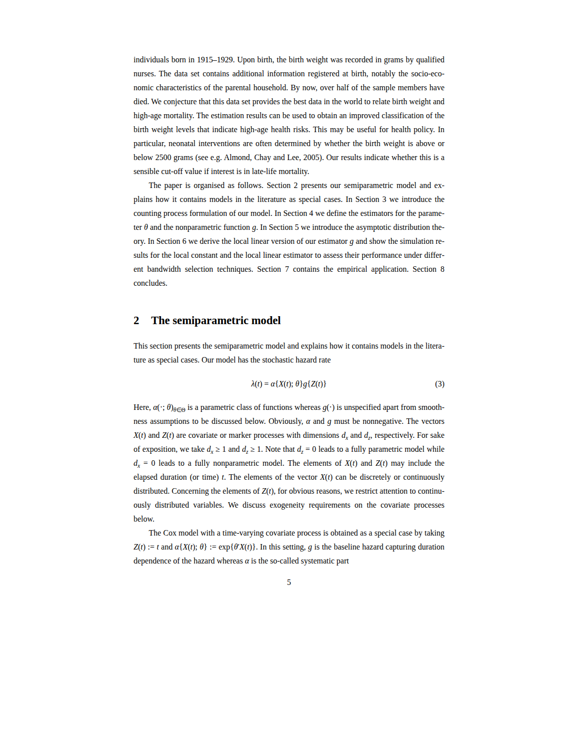individuals born in 1915–1929. Upon birth, the birth weight was recorded in grams by qualified nurses. The data set contains additional information registered at birth, notably the socio-economic characteristics of the parental household. By now, over half of the sample members have died. We conjecture that this data set provides the best data in the world to relate birth weight and high-age mortality. The estimation results can be used to obtain an improved classification of the birth weight levels that indicate high-age health risks. This may be useful for health policy. In particular, neonatal interventions are often determined by whether the birth weight is above or below 2500 grams (see e.g. Almond, Chay and Lee, 2005). Our results indicate whether this is a sensible cut-off value if interest is in late-life mortality.
The paper is organised as follows. Section 2 presents our semiparametric model and explains how it contains models in the literature as special cases. In Section 3 we introduce the counting process formulation of our model. In Section 4 we define the estimators for the parameter θ and the nonparametric function g. In Section 5 we introduce the asymptotic distribution theory. In Section 6 we derive the local linear version of our estimator g and show the simulation results for the local constant and the local linear estimator to assess their performance under different bandwidth selection techniques. Section 7 contains the empirical application. Section 8 concludes.
2 The semiparametric model
This section presents the semiparametric model and explains how it contains models in the literature as special cases. Our model has the stochastic hazard rate
λ(t) = α{X(t); θ}g{Z(t)} (3)
Here, α(·; θ)θ∈Θ is a parametric class of functions whereas g(·) is unspecified apart from smoothness assumptions to be discussed below. Obviously, α and g must be nonnegative. The vectors X(t) and Z(t) are covariate or marker processes with dimensions dx and dz, respectively. For sake of exposition, we take dx ≥ 1 and dz ≥ 1. Note that dz = 0 leads to a fully parametric model while dx = 0 leads to a fully nonparametric model. The elements of X(t) and Z(t) may include the elapsed duration (or time) t. The elements of the vector X(t) can be discretely or continuously distributed. Concerning the elements of Z(t), for obvious reasons, we restrict attention to continuously distributed variables. We discuss exogeneity requirements on the covariate processes below.
The Cox model with a time-varying covariate process is obtained as a special case by taking Z(t) := t and α{X(t); θ} := exp{θ′X(t)}. In this setting, g is the baseline hazard capturing duration dependence of the hazard whereas α is the so-called systematic part
5